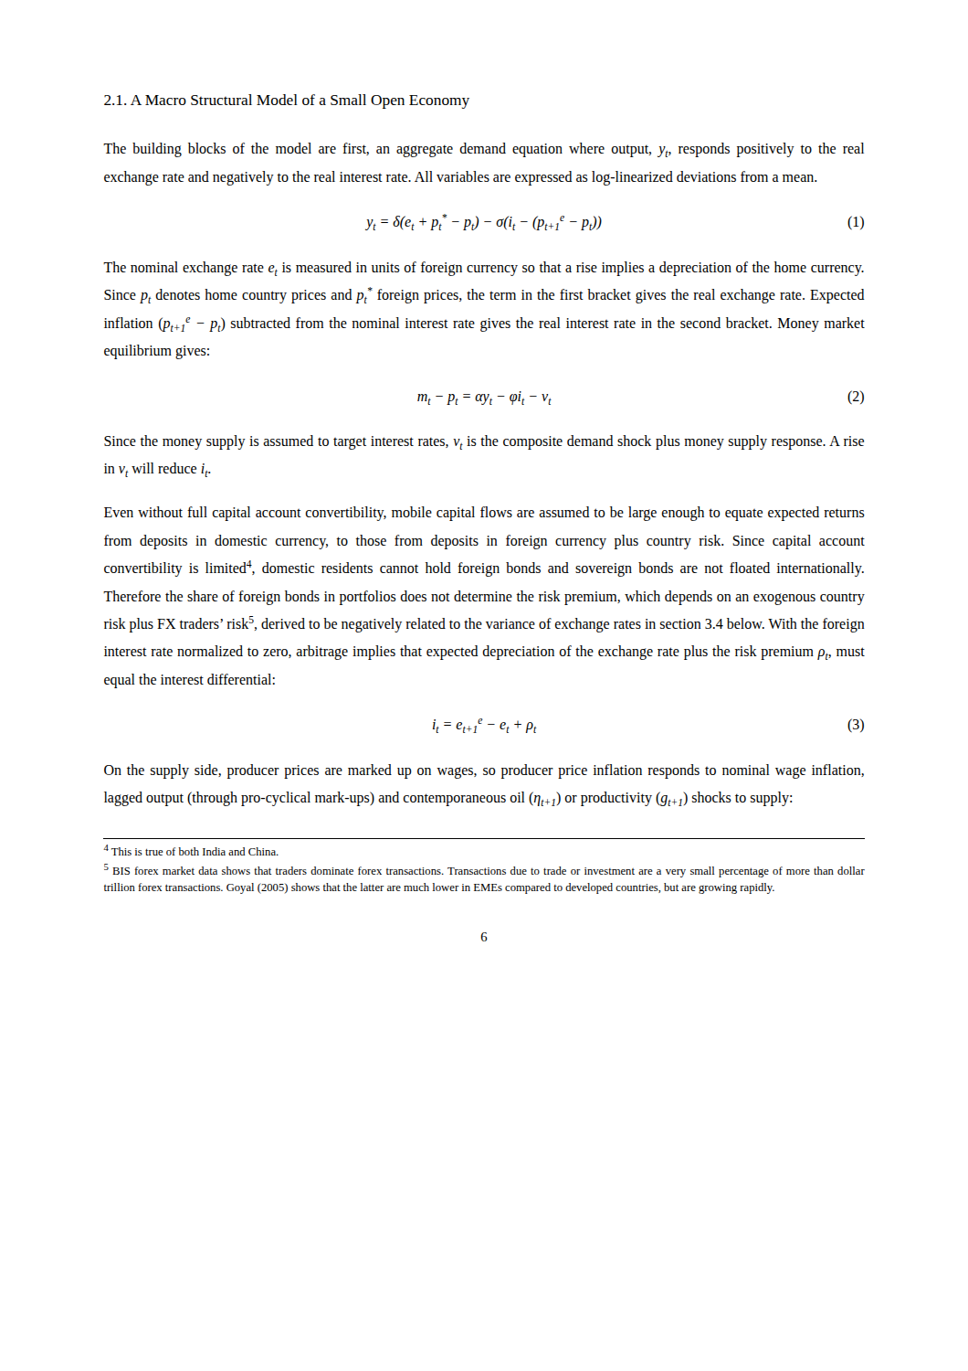2.1. A Macro Structural Model of a Small Open Economy
The building blocks of the model are first, an aggregate demand equation where output, yt, responds positively to the real exchange rate and negatively to the real interest rate. All variables are expressed as log-linearized deviations from a mean.
yt = δ(et + pt* − pt) − σ(it − (pt+1e − pt)) (1)
The nominal exchange rate et is measured in units of foreign currency so that a rise implies a depreciation of the home currency. Since pt denotes home country prices and pt* foreign prices, the term in the first bracket gives the real exchange rate. Expected inflation (pt+1e − pt) subtracted from the nominal interest rate gives the real interest rate in the second bracket. Money market equilibrium gives:
mt − pt = αyt − φit − vt (2)
Since the money supply is assumed to target interest rates, vt is the composite demand shock plus money supply response. A rise in vt will reduce it.
Even without full capital account convertibility, mobile capital flows are assumed to be large enough to equate expected returns from deposits in domestic currency, to those from deposits in foreign currency plus country risk. Since capital account convertibility is limited4, domestic residents cannot hold foreign bonds and sovereign bonds are not floated internationally. Therefore the share of foreign bonds in portfolios does not determine the risk premium, which depends on an exogenous country risk plus FX traders’ risk5, derived to be negatively related to the variance of exchange rates in section 3.4 below. With the foreign interest rate normalized to zero, arbitrage implies that expected depreciation of the exchange rate plus the risk premium ρt, must equal the interest differential:
it = et+1e − et + ρt (3)
On the supply side, producer prices are marked up on wages, so producer price inflation responds to nominal wage inflation, lagged output (through pro-cyclical mark-ups) and contemporaneous oil (ηt+1) or productivity (gt+1) shocks to supply:
4 This is true of both India and China.
5 BIS forex market data shows that traders dominate forex transactions. Transactions due to trade or investment are a very small percentage of more than dollar trillion forex transactions. Goyal (2005) shows that the latter are much lower in EMEs compared to developed countries, but are growing rapidly.
6